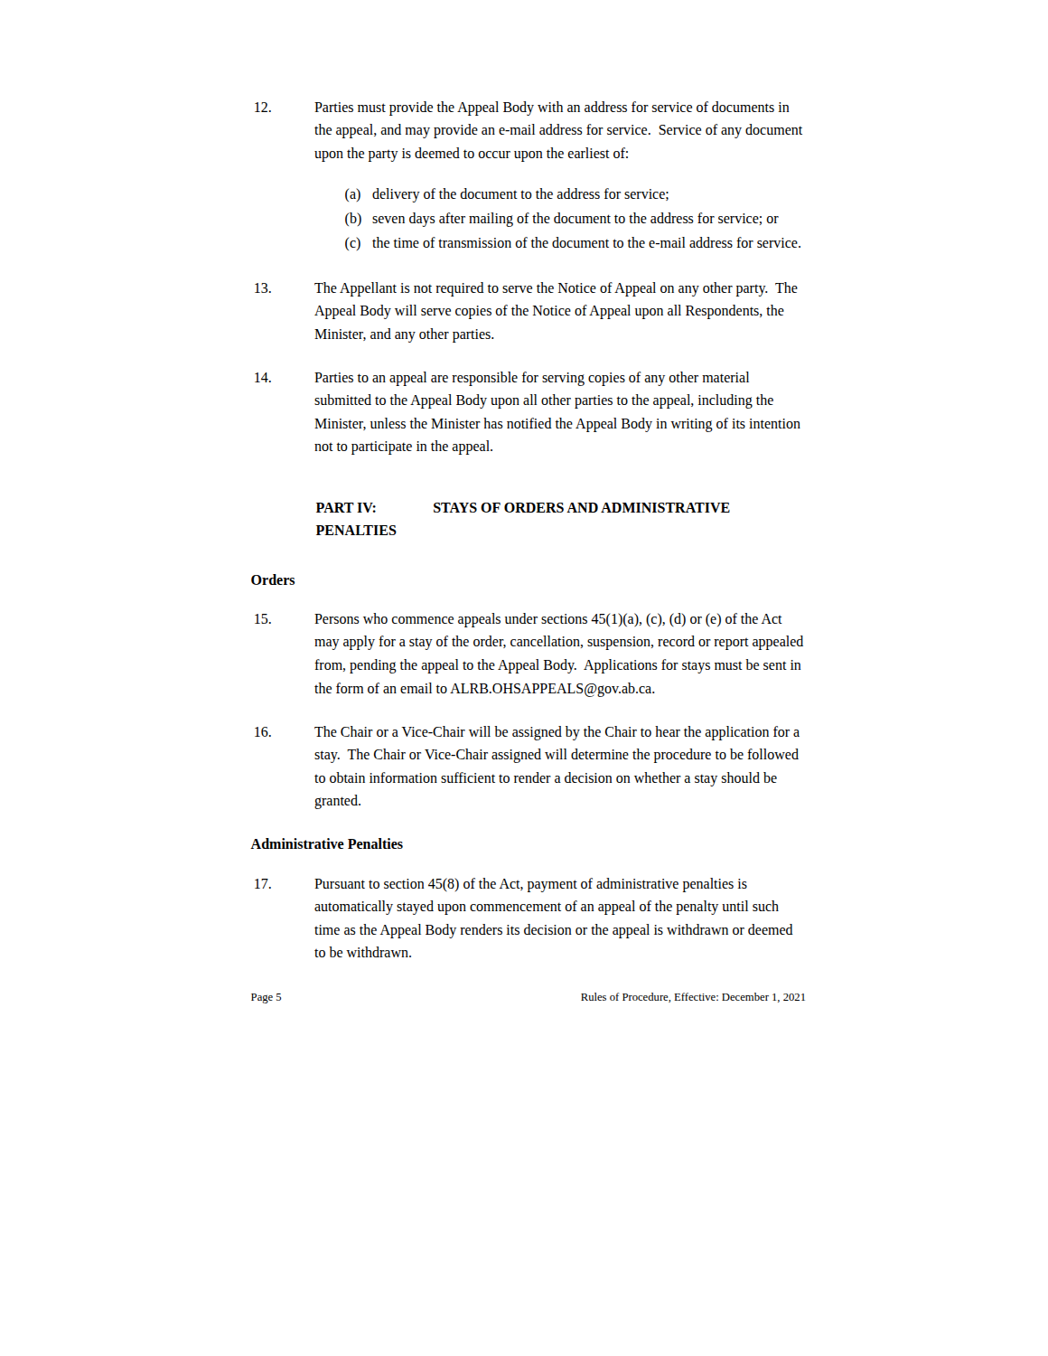12.
Parties must provide the Appeal Body with an address for service of documents in the appeal, and may provide an e-mail address for service. Service of any document upon the party is deemed to occur upon the earliest of:
(a) delivery of the document to the address for service;
(b) seven days after mailing of the document to the address for service; or
(c) the time of transmission of the document to the e-mail address for service.
13.
The Appellant is not required to serve the Notice of Appeal on any other party. The Appeal Body will serve copies of the Notice of Appeal upon all Respondents, the Minister, and any other parties.
14.
Parties to an appeal are responsible for serving copies of any other material submitted to the Appeal Body upon all other parties to the appeal, including the Minister, unless the Minister has notified the Appeal Body in writing of its intention not to participate in the appeal.
PART IV: STAYS OF ORDERS AND ADMINISTRATIVE PENALTIES
Orders
15.
Persons who commence appeals under sections 45(1)(a), (c), (d) or (e) of the Act may apply for a stay of the order, cancellation, suspension, record or report appealed from, pending the appeal to the Appeal Body. Applications for stays must be sent in the form of an email to ALRB.OHSAPPEALS@gov.ab.ca.
16.
The Chair or a Vice-Chair will be assigned by the Chair to hear the application for a stay. The Chair or Vice-Chair assigned will determine the procedure to be followed to obtain information sufficient to render a decision on whether a stay should be granted.
Administrative Penalties
17.
Pursuant to section 45(8) of the Act, payment of administrative penalties is automatically stayed upon commencement of an appeal of the penalty until such time as the Appeal Body renders its decision or the appeal is withdrawn or deemed to be withdrawn.
Page 5 Rules of Procedure, Effective: December 1, 2021